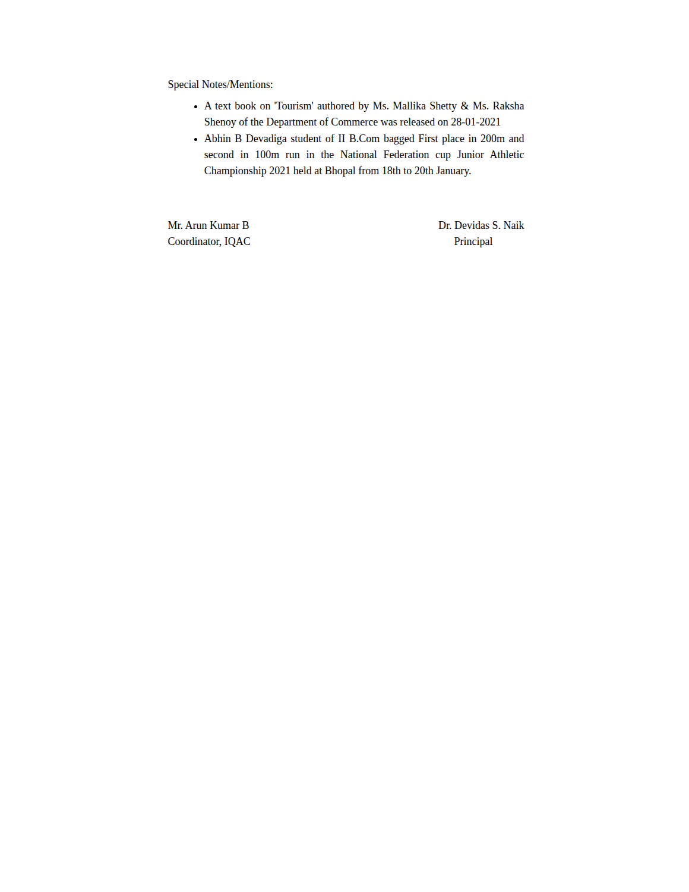Special Notes/Mentions:
A text book on 'Tourism' authored by Ms. Mallika Shetty & Ms. Raksha Shenoy of the Department of Commerce was released on 28-01-2021
Abhin B Devadiga student of II B.Com bagged First place in 200m and second in 100m run in the National Federation cup Junior Athletic Championship 2021 held at Bhopal from 18th to 20th January.
| Mr. Arun Kumar B | Dr. Devidas S. Naik |
| Coordinator, IQAC | Principal |